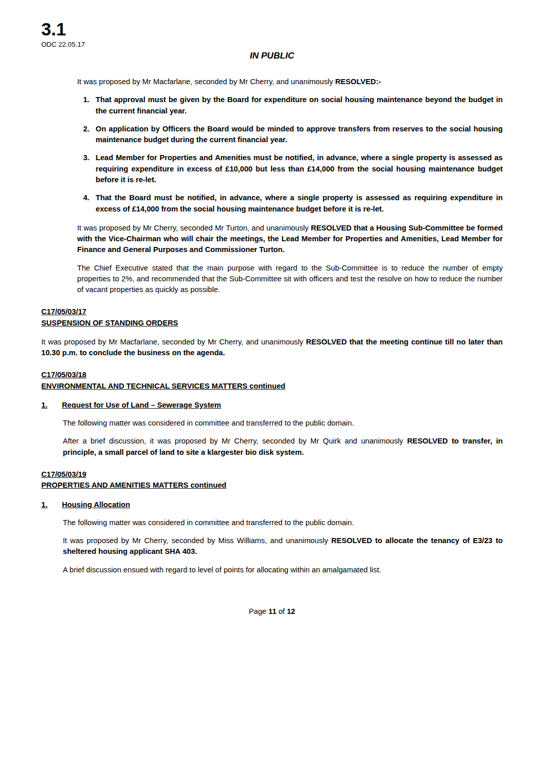3.1
ODC 22.05.17
IN PUBLIC
It was proposed by Mr Macfarlane, seconded by Mr Cherry, and unanimously RESOLVED:-
That approval must be given by the Board for expenditure on social housing maintenance beyond the budget in the current financial year.
On application by Officers the Board would be minded to approve transfers from reserves to the social housing maintenance budget during the current financial year.
Lead Member for Properties and Amenities must be notified, in advance, where a single property is assessed as requiring expenditure in excess of £10,000 but less than £14,000 from the social housing maintenance budget before it is re-let.
That the Board must be notified, in advance, where a single property is assessed as requiring expenditure in excess of £14,000 from the social housing maintenance budget before it is re-let.
It was proposed by Mr Cherry, seconded Mr Turton, and unanimously RESOLVED that a Housing Sub-Committee be formed with the Vice-Chairman who will chair the meetings, the Lead Member for Properties and Amenities, Lead Member for Finance and General Purposes and Commissioner Turton.
The Chief Executive stated that the main purpose with regard to the Sub-Committee is to reduce the number of empty properties to 2%, and recommended that the Sub-Committee sit with officers and test the resolve on how to reduce the number of vacant properties as quickly as possible.
C17/05/03/17
SUSPENSION OF STANDING ORDERS
It was proposed by Mr Macfarlane, seconded by Mr Cherry, and unanimously RESOLVED that the meeting continue till no later than 10.30 p.m. to conclude the business on the agenda.
C17/05/03/18
ENVIRONMENTAL AND TECHNICAL SERVICES MATTERS continued
1. Request for Use of Land – Sewerage System
The following matter was considered in committee and transferred to the public domain.
After a brief discussion, it was proposed by Mr Cherry, seconded by Mr Quirk and unanimously RESOLVED to transfer, in principle, a small parcel of land to site a klargester bio disk system.
C17/05/03/19
PROPERTIES AND AMENITIES MATTERS continued
1. Housing Allocation
The following matter was considered in committee and transferred to the public domain.
It was proposed by Mr Cherry, seconded by Miss Williams, and unanimously RESOLVED to allocate the tenancy of E3/23 to sheltered housing applicant SHA 403.
A brief discussion ensued with regard to level of points for allocating within an amalgamated list.
Page 11 of 12